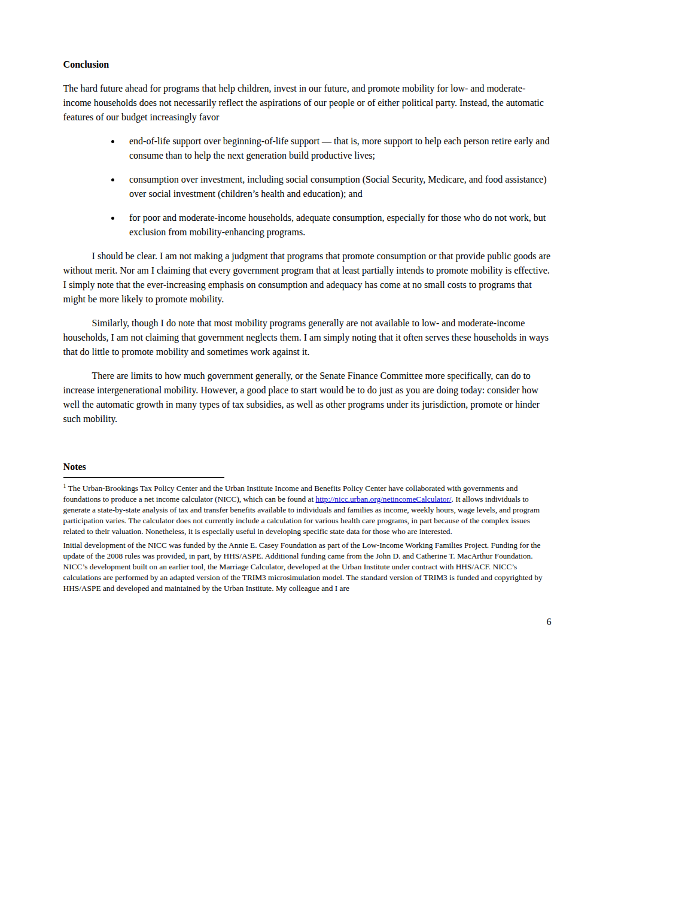Conclusion
The hard future ahead for programs that help children, invest in our future, and promote mobility for low- and moderate-income households does not necessarily reflect the aspirations of our people or of either political party. Instead, the automatic features of our budget increasingly favor
end-of-life support over beginning-of-life support — that is, more support to help each person retire early and consume than to help the next generation build productive lives;
consumption over investment, including social consumption (Social Security, Medicare, and food assistance) over social investment (children’s health and education); and
for poor and moderate-income households, adequate consumption, especially for those who do not work, but exclusion from mobility-enhancing programs.
I should be clear. I am not making a judgment that programs that promote consumption or that provide public goods are without merit. Nor am I claiming that every government program that at least partially intends to promote mobility is effective. I simply note that the ever-increasing emphasis on consumption and adequacy has come at no small costs to programs that might be more likely to promote mobility.
Similarly, though I do note that most mobility programs generally are not available to low- and moderate-income households, I am not claiming that government neglects them. I am simply noting that it often serves these households in ways that do little to promote mobility and sometimes work against it.
There are limits to how much government generally, or the Senate Finance Committee more specifically, can do to increase intergenerational mobility. However, a good place to start would be to do just as you are doing today: consider how well the automatic growth in many types of tax subsidies, as well as other programs under its jurisdiction, promote or hinder such mobility.
Notes
1 The Urban-Brookings Tax Policy Center and the Urban Institute Income and Benefits Policy Center have collaborated with governments and foundations to produce a net income calculator (NICC), which can be found at http://nicc.urban.org/netincomeCalculator/. It allows individuals to generate a state-by-state analysis of tax and transfer benefits available to individuals and families as income, weekly hours, wage levels, and program participation varies. The calculator does not currently include a calculation for various health care programs, in part because of the complex issues related to their valuation. Nonetheless, it is especially useful in developing specific state data for those who are interested.
Initial development of the NICC was funded by the Annie E. Casey Foundation as part of the Low-Income Working Families Project. Funding for the update of the 2008 rules was provided, in part, by HHS/ASPE. Additional funding came from the John D. and Catherine T. MacArthur Foundation. NICC’s development built on an earlier tool, the Marriage Calculator, developed at the Urban Institute under contract with HHS/ACF. NICC’s calculations are performed by an adapted version of the TRIM3 microsimulation model. The standard version of TRIM3 is funded and copyrighted by HHS/ASPE and developed and maintained by the Urban Institute. My colleague and I are
6